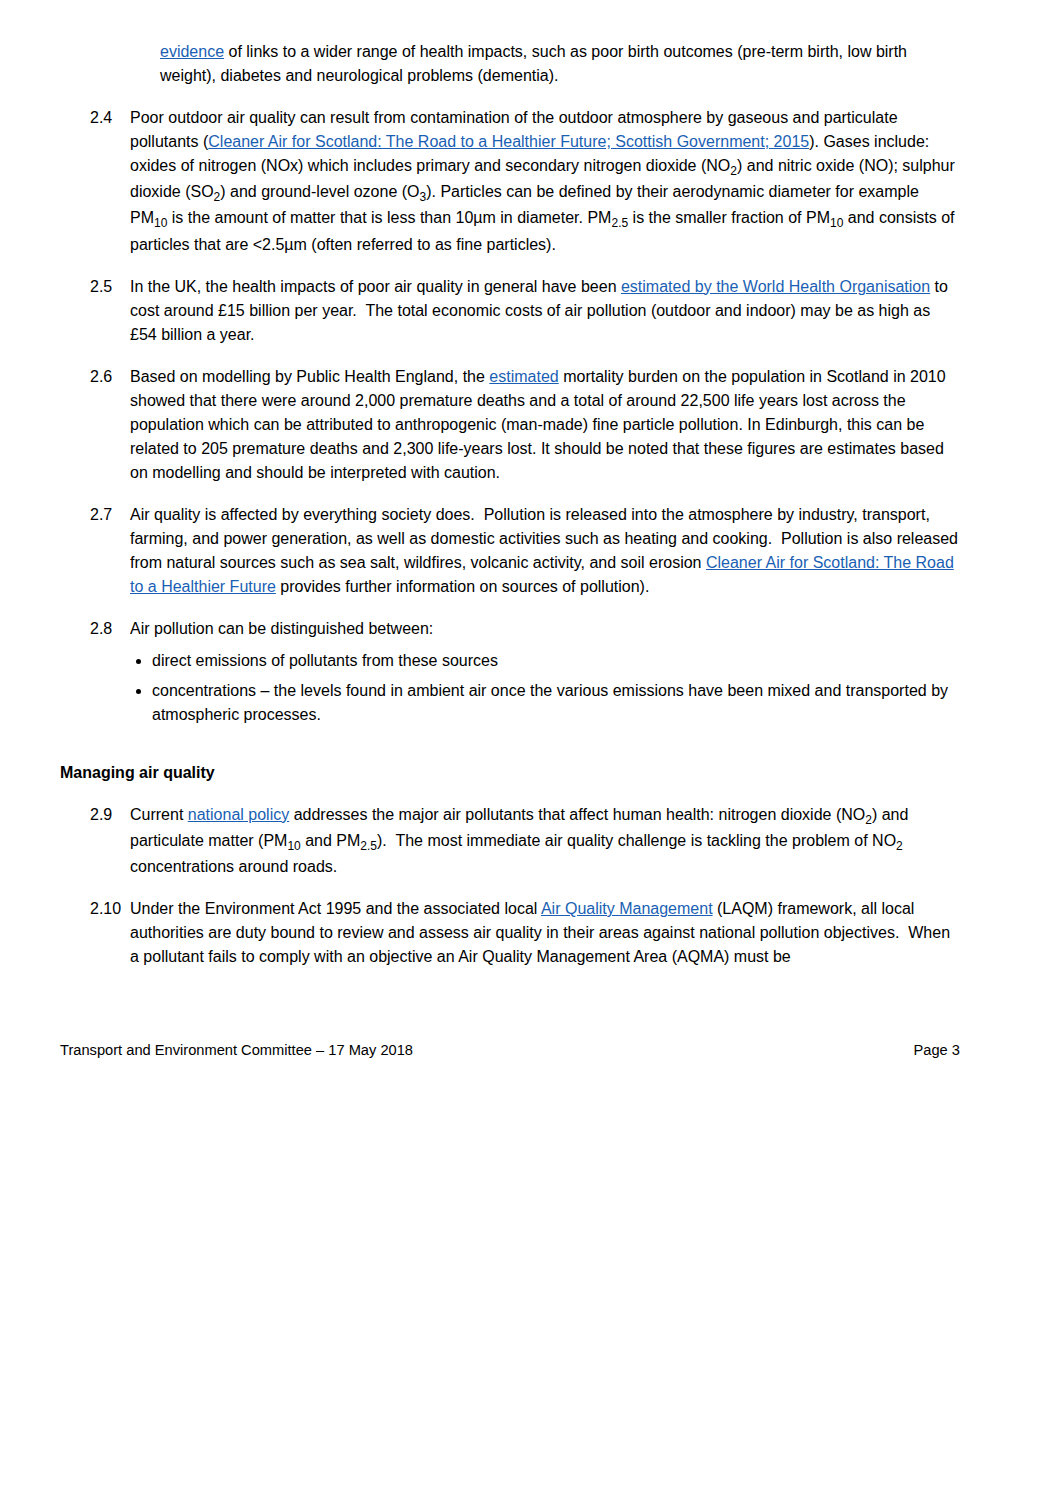evidence of links to a wider range of health impacts, such as poor birth outcomes (pre-term birth, low birth weight), diabetes and neurological problems (dementia).
2.4
Poor outdoor air quality can result from contamination of the outdoor atmosphere by gaseous and particulate pollutants (Cleaner Air for Scotland: The Road to a Healthier Future; Scottish Government; 2015). Gases include: oxides of nitrogen (NOx) which includes primary and secondary nitrogen dioxide (NO2) and nitric oxide (NO); sulphur dioxide (SO2) and ground-level ozone (O3). Particles can be defined by their aerodynamic diameter for example PM10 is the amount of matter that is less than 10µm in diameter. PM2.5 is the smaller fraction of PM10 and consists of particles that are <2.5µm (often referred to as fine particles).
2.5
In the UK, the health impacts of poor air quality in general have been estimated by the World Health Organisation to cost around £15 billion per year. The total economic costs of air pollution (outdoor and indoor) may be as high as £54 billion a year.
2.6
Based on modelling by Public Health England, the estimated mortality burden on the population in Scotland in 2010 showed that there were around 2,000 premature deaths and a total of around 22,500 life years lost across the population which can be attributed to anthropogenic (man-made) fine particle pollution. In Edinburgh, this can be related to 205 premature deaths and 2,300 life-years lost. It should be noted that these figures are estimates based on modelling and should be interpreted with caution.
2.7
Air quality is affected by everything society does. Pollution is released into the atmosphere by industry, transport, farming, and power generation, as well as domestic activities such as heating and cooking. Pollution is also released from natural sources such as sea salt, wildfires, volcanic activity, and soil erosion Cleaner Air for Scotland: The Road to a Healthier Future provides further information on sources of pollution).
2.8
Air pollution can be distinguished between:
direct emissions of pollutants from these sources
concentrations – the levels found in ambient air once the various emissions have been mixed and transported by atmospheric processes.
Managing air quality
2.9
Current national policy addresses the major air pollutants that affect human health: nitrogen dioxide (NO2) and particulate matter (PM10 and PM2.5). The most immediate air quality challenge is tackling the problem of NO2 concentrations around roads.
2.10
Under the Environment Act 1995 and the associated local Air Quality Management (LAQM) framework, all local authorities are duty bound to review and assess air quality in their areas against national pollution objectives. When a pollutant fails to comply with an objective an Air Quality Management Area (AQMA) must be
Transport and Environment Committee – 17 May 2018 Page 3